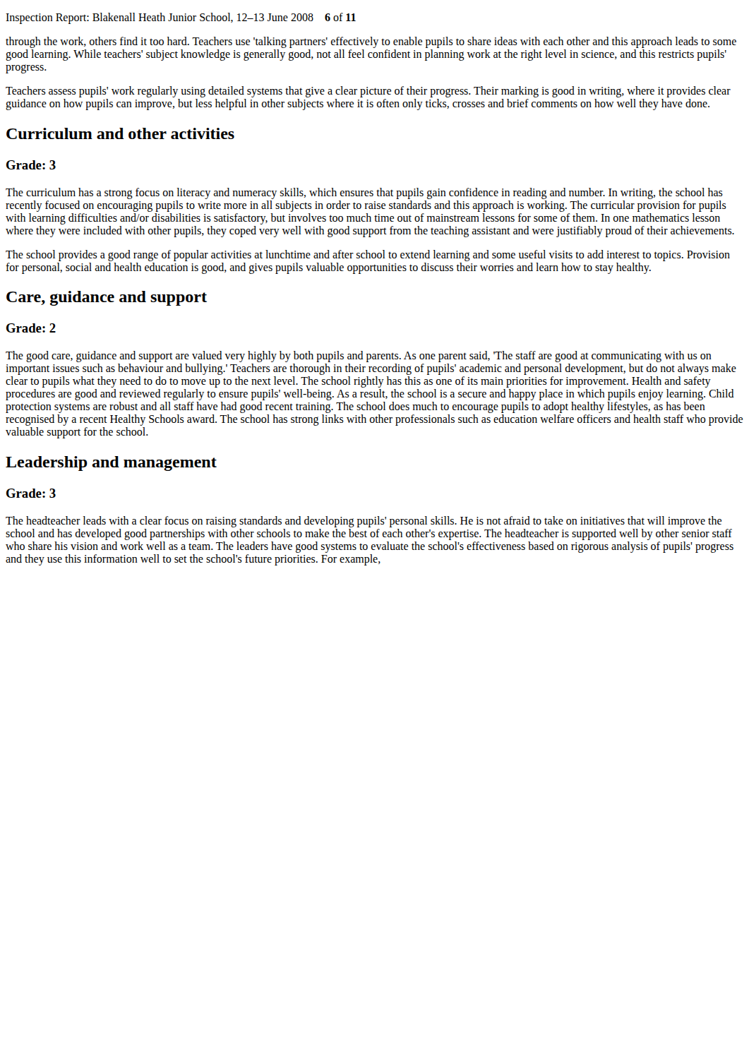Inspection Report: Blakenall Heath Junior School, 12–13 June 2008 6 of 11
through the work, others find it too hard. Teachers use 'talking partners' effectively to enable pupils to share ideas with each other and this approach leads to some good learning. While teachers' subject knowledge is generally good, not all feel confident in planning work at the right level in science, and this restricts pupils' progress.
Teachers assess pupils' work regularly using detailed systems that give a clear picture of their progress. Their marking is good in writing, where it provides clear guidance on how pupils can improve, but less helpful in other subjects where it is often only ticks, crosses and brief comments on how well they have done.
Curriculum and other activities
Grade: 3
The curriculum has a strong focus on literacy and numeracy skills, which ensures that pupils gain confidence in reading and number. In writing, the school has recently focused on encouraging pupils to write more in all subjects in order to raise standards and this approach is working. The curricular provision for pupils with learning difficulties and/or disabilities is satisfactory, but involves too much time out of mainstream lessons for some of them. In one mathematics lesson where they were included with other pupils, they coped very well with good support from the teaching assistant and were justifiably proud of their achievements.
The school provides a good range of popular activities at lunchtime and after school to extend learning and some useful visits to add interest to topics. Provision for personal, social and health education is good, and gives pupils valuable opportunities to discuss their worries and learn how to stay healthy.
Care, guidance and support
Grade: 2
The good care, guidance and support are valued very highly by both pupils and parents. As one parent said, 'The staff are good at communicating with us on important issues such as behaviour and bullying.' Teachers are thorough in their recording of pupils' academic and personal development, but do not always make clear to pupils what they need to do to move up to the next level. The school rightly has this as one of its main priorities for improvement. Health and safety procedures are good and reviewed regularly to ensure pupils' well-being. As a result, the school is a secure and happy place in which pupils enjoy learning. Child protection systems are robust and all staff have had good recent training. The school does much to encourage pupils to adopt healthy lifestyles, as has been recognised by a recent Healthy Schools award. The school has strong links with other professionals such as education welfare officers and health staff who provide valuable support for the school.
Leadership and management
Grade: 3
The headteacher leads with a clear focus on raising standards and developing pupils' personal skills. He is not afraid to take on initiatives that will improve the school and has developed good partnerships with other schools to make the best of each other's expertise. The headteacher is supported well by other senior staff who share his vision and work well as a team. The leaders have good systems to evaluate the school's effectiveness based on rigorous analysis of pupils' progress and they use this information well to set the school's future priorities. For example,